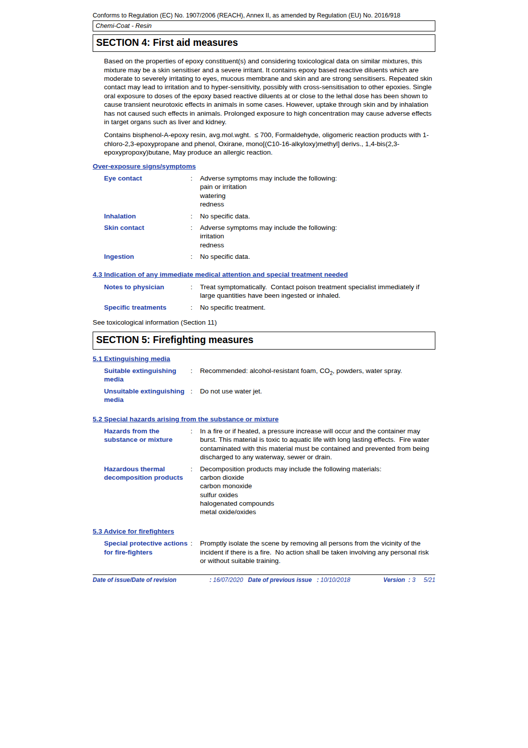Conforms to Regulation (EC) No. 1907/2006 (REACH), Annex II, as amended by Regulation (EU) No. 2016/918
Chemi-Coat - Resin
SECTION 4: First aid measures
Based on the properties of epoxy constituent(s) and considering toxicological data on similar mixtures, this mixture may be a skin sensitiser and a severe irritant. It contains epoxy based reactive diluents which are moderate to severely irritating to eyes, mucous membrane and skin and are strong sensitisers. Repeated skin contact may lead to irritation and to hyper-sensitivity, possibly with cross-sensitisation to other epoxies. Single oral exposure to doses of the epoxy based reactive diluents at or close to the lethal dose has been shown to cause transient neurotoxic effects in animals in some cases. However, uptake through skin and by inhalation has not caused such effects in animals. Prolonged exposure to high concentration may cause adverse effects in target organs such as liver and kidney.
Contains bisphenol-A-epoxy resin, avg.mol.wght. ≤ 700, Formaldehyde, oligomeric reaction products with 1-chloro-2,3-epoxypropane and phenol, Oxirane, mono[(C10-16-alkyloxy)methyl] derivs., 1,4-bis(2,3-epoxypropoxy)butane, May produce an allergic reaction.
Over-exposure signs/symptoms
| Eye contact | : | Adverse symptoms may include the following: pain or irritation watering redness |
| Inhalation | : | No specific data. |
| Skin contact | : | Adverse symptoms may include the following: irritation redness |
| Ingestion | : | No specific data. |
4.3 Indication of any immediate medical attention and special treatment needed
| Notes to physician | : | Treat symptomatically. Contact poison treatment specialist immediately if large quantities have been ingested or inhaled. |
| Specific treatments | : | No specific treatment. |
See toxicological information (Section 11)
SECTION 5: Firefighting measures
5.1 Extinguishing media
| Suitable extinguishing media | : | Recommended: alcohol-resistant foam, CO 2 , powders, water spray. |
| Unsuitable extinguishing media | : | Do not use water jet. |
5.2 Special hazards arising from the substance or mixture
| Hazards from the substance or mixture | : | In a fire or if heated, a pressure increase will occur and the container may burst. This material is toxic to aquatic life with long lasting effects. Fire water contaminated with this material must be contained and prevented from being discharged to any waterway, sewer or drain. |
| Hazardous thermal decomposition products | : | Decomposition products may include the following materials: carbon dioxide carbon monoxide sulfur oxides halogenated compounds metal oxide/oxides |
5.3 Advice for firefighters
| Special protective actions for fire-fighters | : | Promptly isolate the scene by removing all persons from the vicinity of the incident if there is a fire. No action shall be taken involving any personal risk or without suitable training. |
Date of issue/Date of revision
: 16/07/2020 Date of previous issue : 10/10/2018
Version : 3 5/21